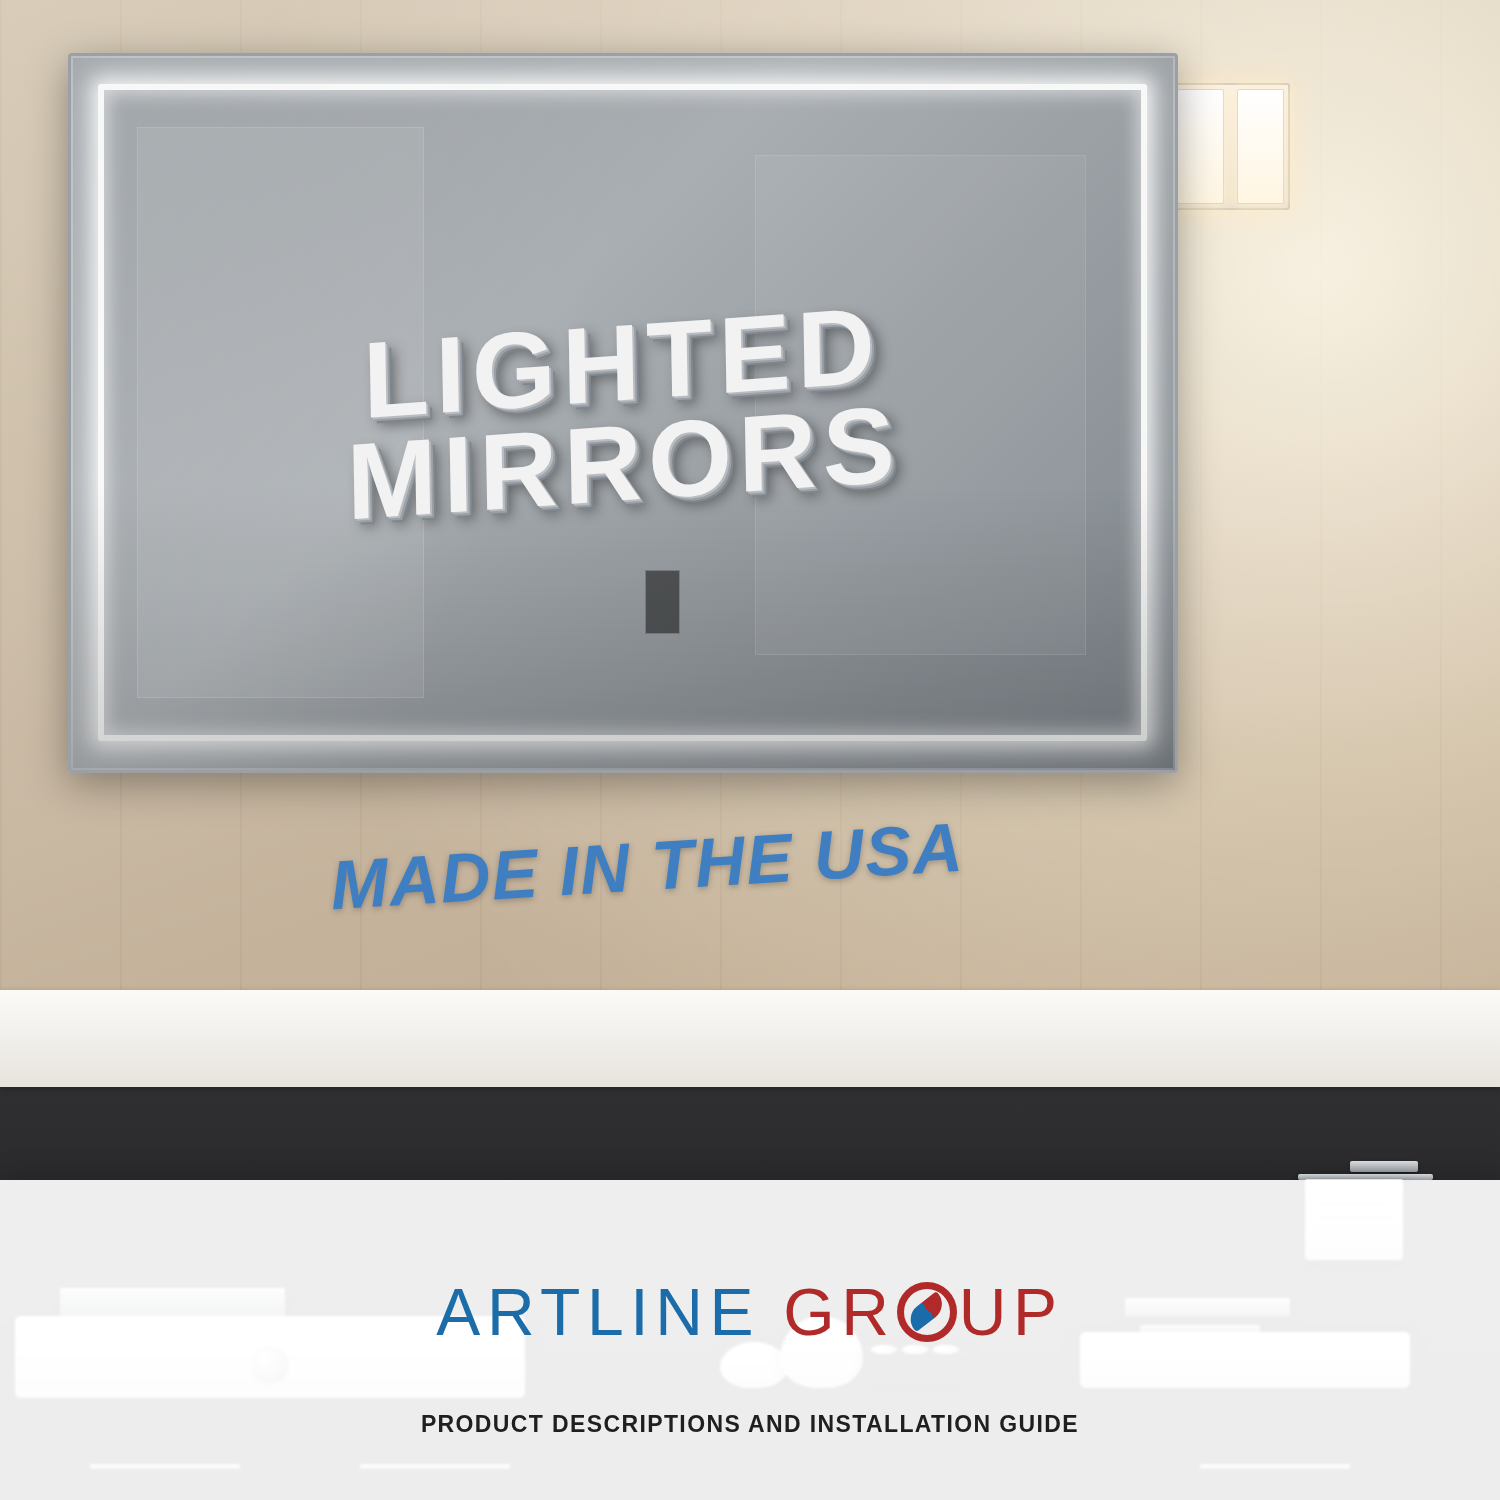LIGHTED MIRRORS
MADE IN THE USA
ARTLINE GR UP Artline Group
Product Descriptions and Installation Guide